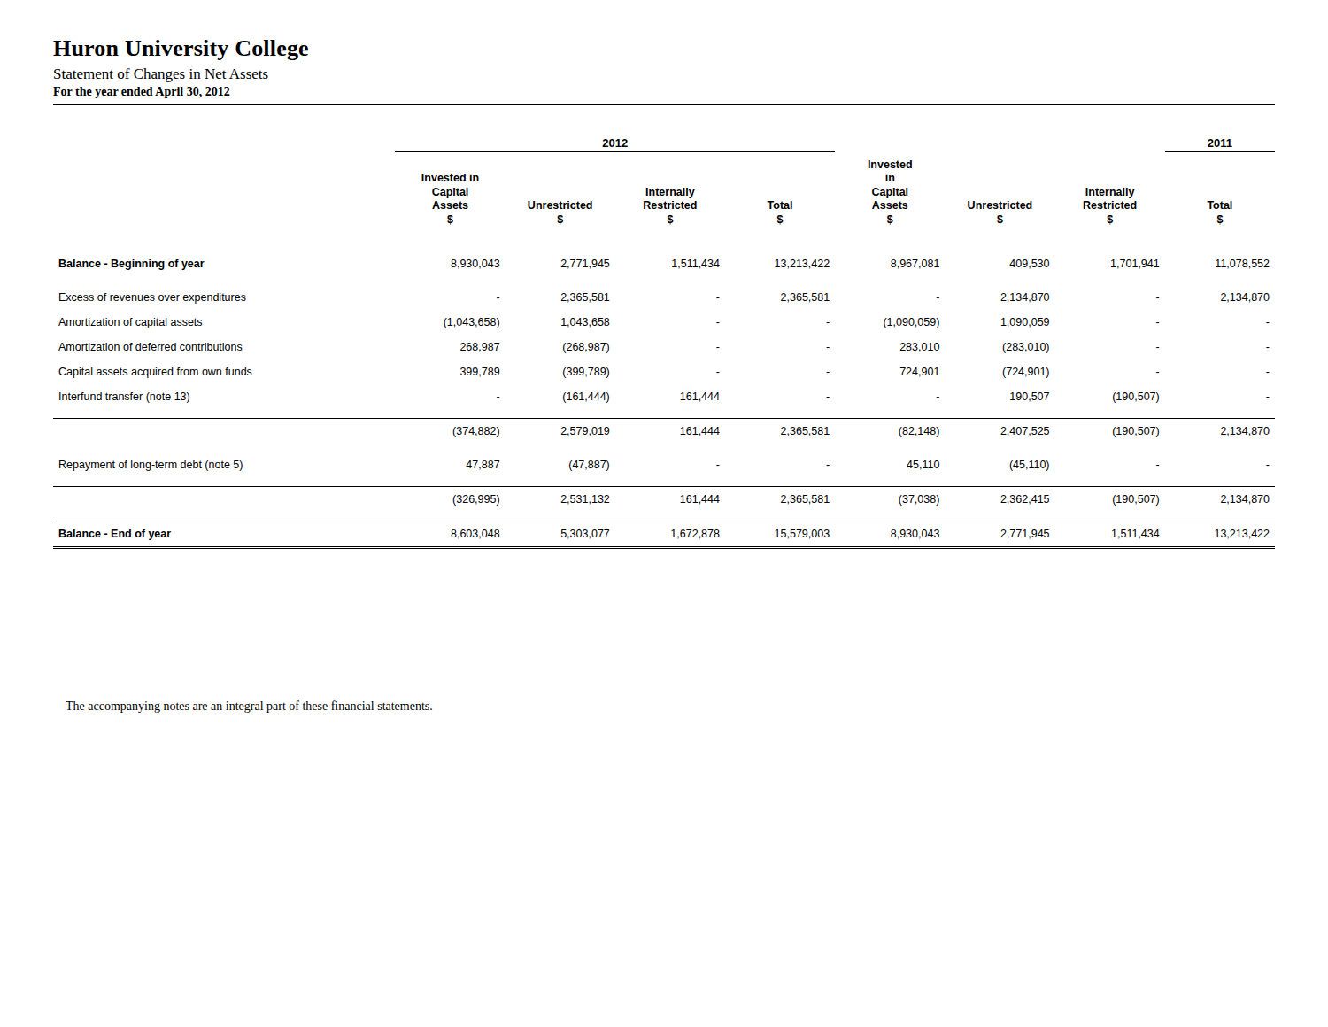Huron University College
Statement of Changes in Net Assets
For the year ended April 30, 2012
| | 2012 | | 2011 |
| | Invested in Capital Assets $ | Unrestricted $ | Internally Restricted $ | Total $ | Invested in Capital Assets $ | Unrestricted $ | Internally Restricted $ | Total $ |
| Balance - Beginning of year | 8,930,043 | 2,771,945 | 1,511,434 | 13,213,422 | 8,967,081 | 409,530 | 1,701,941 | 11,078,552 |
| Excess of revenues over expenditures | - | 2,365,581 | - | 2,365,581 | - | 2,134,870 | - | 2,134,870 |
| Amortization of capital assets | (1,043,658) | 1,043,658 | - | - | (1,090,059) | 1,090,059 | - | - |
| Amortization of deferred contributions | 268,987 | (268,987) | - | - | 283,010 | (283,010) | - | - |
| Capital assets acquired from own funds | 399,789 | (399,789) | - | - | 724,901 | (724,901) | - | - |
| Interfund transfer (note 13) | - | (161,444) | 161,444 | - | - | 190,507 | (190,507) | - |
| | (374,882) | 2,579,019 | 161,444 | 2,365,581 | (82,148) | 2,407,525 | (190,507) | 2,134,870 |
| Repayment of long-term debt (note 5) | 47,887 | (47,887) | - | - | 45,110 | (45,110) | - | - |
| | (326,995) | 2,531,132 | 161,444 | 2,365,581 | (37,038) | 2,362,415 | (190,507) | 2,134,870 |
| Balance - End of year | 8,603,048 | 5,303,077 | 1,672,878 | 15,579,003 | 8,930,043 | 2,771,945 | 1,511,434 | 13,213,422 |
The accompanying notes are an integral part of these financial statements.